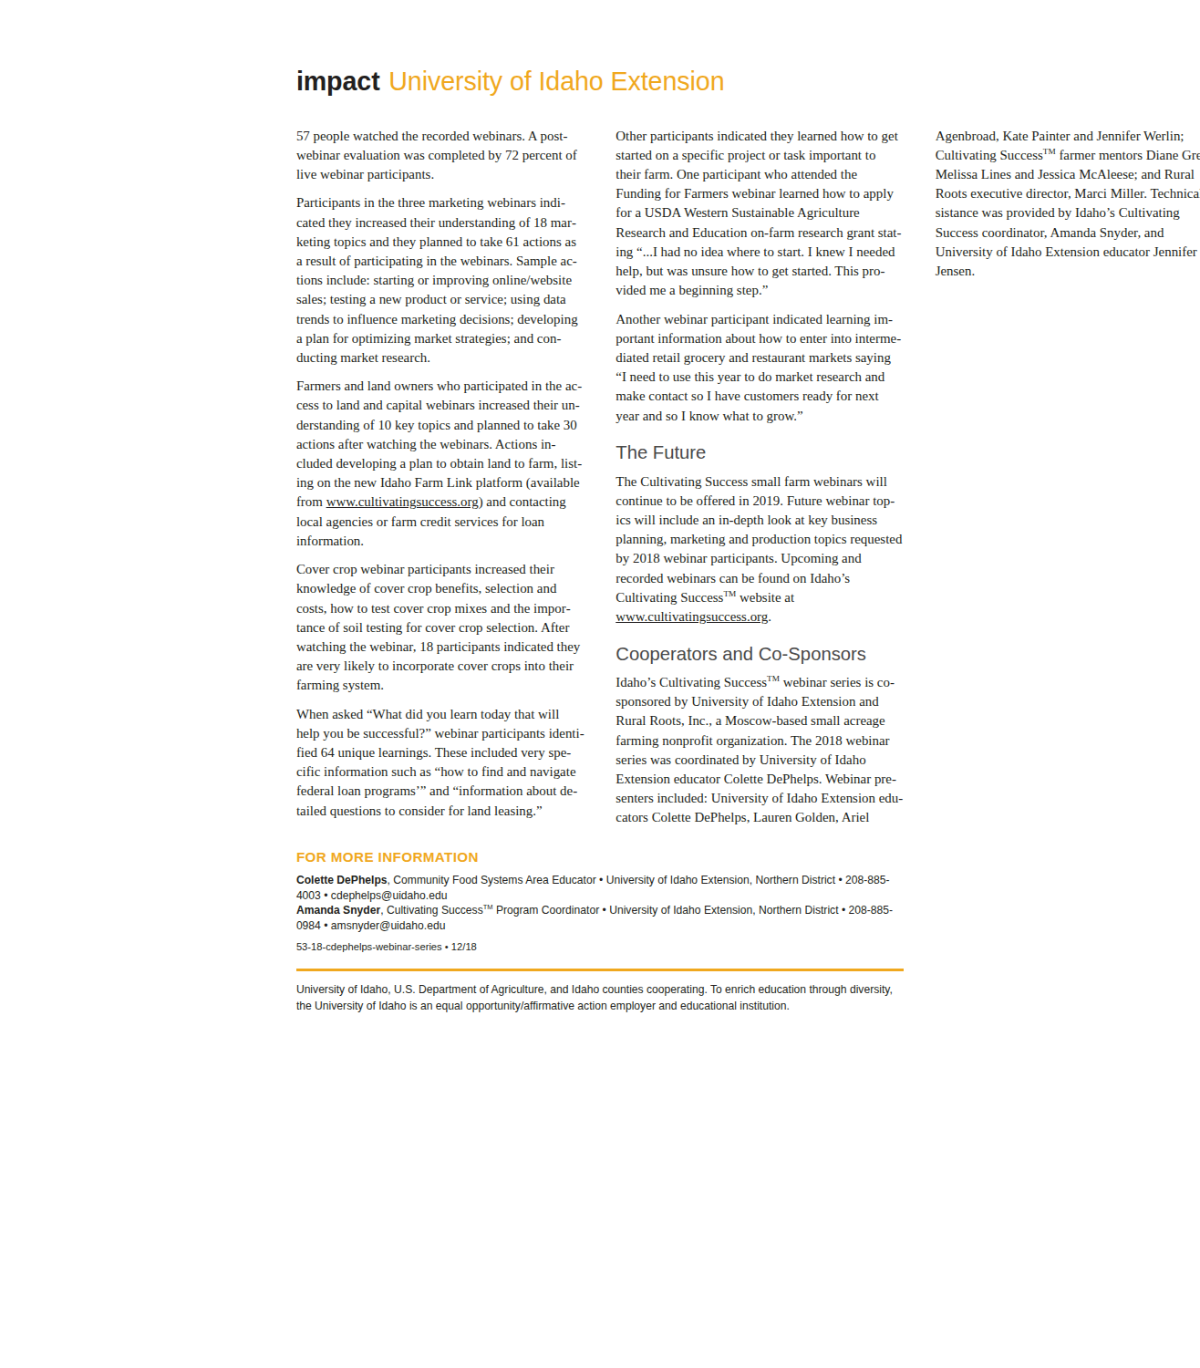impact University of Idaho Extension
57 people watched the recorded webinars. A post-webinar evaluation was completed by 72 percent of live webinar participants.
Participants in the three marketing webinars indicated they increased their understanding of 18 marketing topics and they planned to take 61 actions as a result of participating in the webinars. Sample actions include: starting or improving online/website sales; testing a new product or service; using data trends to influence marketing decisions; developing a plan for optimizing market strategies; and conducting market research.
Farmers and land owners who participated in the access to land and capital webinars increased their understanding of 10 key topics and planned to take 30 actions after watching the webinars. Actions included developing a plan to obtain land to farm, listing on the new Idaho Farm Link platform (available from www.cultivatingsuccess.org) and contacting local agencies or farm credit services for loan information.
Cover crop webinar participants increased their knowledge of cover crop benefits, selection and costs, how to test cover crop mixes and the importance of soil testing for cover crop selection. After watching the webinar, 18 participants indicated they are very likely to incorporate cover crops into their farming system.
When asked “What did you learn today that will help you be successful?” webinar participants identified 64 unique learnings. These included very specific information such as “how to find and navigate federal loan programs’” and “information about detailed questions to consider for land leasing.”
Other participants indicated they learned how to get started on a specific project or task important to their farm. One participant who attended the Funding for Farmers webinar learned how to apply for a USDA Western Sustainable Agriculture Research and Education on-farm research grant stating “...I had no idea where to start. I knew I needed help, but was unsure how to get started. This provided me a beginning step.”
Another webinar participant indicated learning important information about how to enter into intermediated retail grocery and restaurant markets saying “I need to use this year to do market research and make contact so I have customers ready for next year and so I know what to grow.”
The Future
The Cultivating Success small farm webinars will continue to be offered in 2019. Future webinar topics will include an in-depth look at key business planning, marketing and production topics requested by 2018 webinar participants. Upcoming and recorded webinars can be found on Idaho’s Cultivating SuccessTM website at www.cultivatingsuccess.org.
Cooperators and Co-Sponsors
Idaho’s Cultivating SuccessTM webinar series is co-sponsored by University of Idaho Extension and Rural Roots, Inc., a Moscow-based small acreage farming nonprofit organization. The 2018 webinar series was coordinated by University of Idaho Extension educator Colette DePhelps. Webinar presenters included: University of Idaho Extension educators Colette DePhelps, Lauren Golden, Ariel Agenbroad, Kate Painter and Jennifer Werlin; Cultivating SuccessTM farmer mentors Diane Green, Melissa Lines and Jessica McAleese; and Rural Roots executive director, Marci Miller. Technical assistance was provided by Idaho’s Cultivating Success coordinator, Amanda Snyder, and University of Idaho Extension educator Jennifer Jensen.
FOR MORE INFORMATION
Colette DePhelps, Community Food Systems Area Educator • University of Idaho Extension, Northern District • 208-885-4003 • cdephelps@uidaho.edu
Amanda Snyder, Cultivating SuccessTM Program Coordinator • University of Idaho Extension, Northern District • 208-885-0984 • amsnyder@uidaho.edu
53-18-cdephelps-webinar-series • 12/18
University of Idaho, U.S. Department of Agriculture, and Idaho counties cooperating. To enrich education through diversity, the University of Idaho is an equal opportunity/affirmative action employer and educational institution.